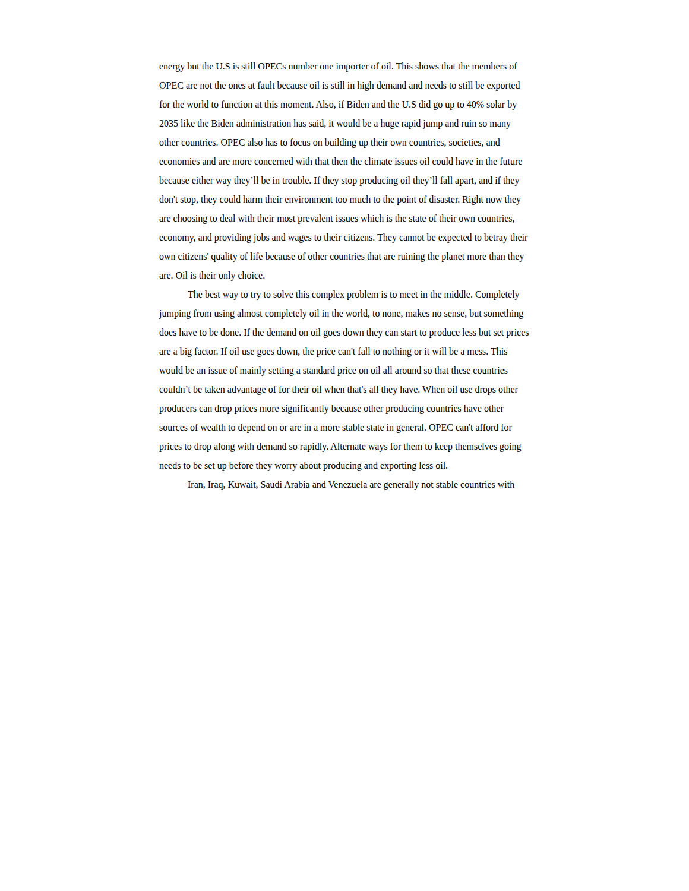energy but the U.S is still OPECs number one importer of oil. This shows that the members of OPEC are not the ones at fault because oil is still in high demand and needs to still be exported for the world to function at this moment. Also, if Biden and the U.S did go up to 40% solar by 2035 like the Biden administration has said, it would be a huge rapid jump and ruin so many other countries. OPEC also has to focus on building up their own countries, societies, and economies and are more concerned with that then the climate issues oil could have in the future because either way they’ll be in trouble. If they stop producing oil they’ll fall apart, and if they don't stop, they could harm their environment too much to the point of disaster. Right now they are choosing to deal with their most prevalent issues which is the state of their own countries, economy, and providing jobs and wages to their citizens. They cannot be expected to betray their own citizens' quality of life because of other countries that are ruining the planet more than they are. Oil is their only choice.
The best way to try to solve this complex problem is to meet in the middle. Completely jumping from using almost completely oil in the world, to none, makes no sense, but something does have to be done. If the demand on oil goes down they can start to produce less but set prices are a big factor. If oil use goes down, the price can't fall to nothing or it will be a mess. This would be an issue of mainly setting a standard price on oil all around so that these countries couldn’t be taken advantage of for their oil when that's all they have. When oil use drops other producers can drop prices more significantly because other producing countries have other sources of wealth to depend on or are in a more stable state in general. OPEC can't afford for prices to drop along with demand so rapidly. Alternate ways for them to keep themselves going needs to be set up before they worry about producing and exporting less oil.
Iran, Iraq, Kuwait, Saudi Arabia and Venezuela are generally not stable countries with